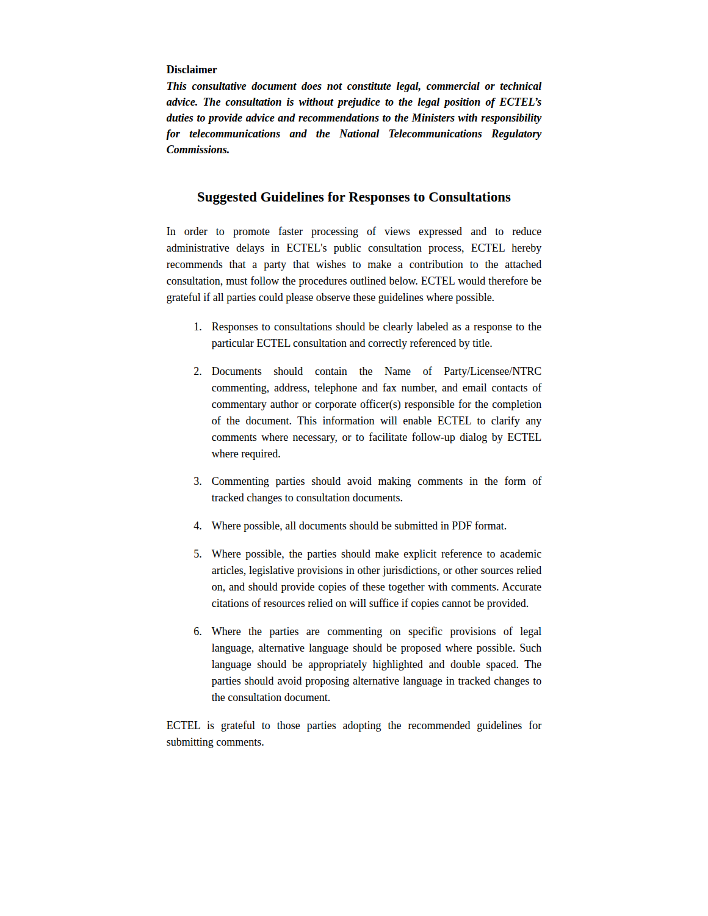Disclaimer
This consultative document does not constitute legal, commercial or technical advice. The consultation is without prejudice to the legal position of ECTEL’s duties to provide advice and recommendations to the Ministers with responsibility for telecommunications and the National Telecommunications Regulatory Commissions.
Suggested Guidelines for Responses to Consultations
In order to promote faster processing of views expressed and to reduce administrative delays in ECTEL's public consultation process, ECTEL hereby recommends that a party that wishes to make a contribution to the attached consultation, must follow the procedures outlined below. ECTEL would therefore be grateful if all parties could please observe these guidelines where possible.
Responses to consultations should be clearly labeled as a response to the particular ECTEL consultation and correctly referenced by title.
Documents should contain the Name of Party/Licensee/NTRC commenting, address, telephone and fax number, and email contacts of commentary author or corporate officer(s) responsible for the completion of the document. This information will enable ECTEL to clarify any comments where necessary, or to facilitate follow-up dialog by ECTEL where required.
Commenting parties should avoid making comments in the form of tracked changes to consultation documents.
Where possible, all documents should be submitted in PDF format.
Where possible, the parties should make explicit reference to academic articles, legislative provisions in other jurisdictions, or other sources relied on, and should provide copies of these together with comments. Accurate citations of resources relied on will suffice if copies cannot be provided.
Where the parties are commenting on specific provisions of legal language, alternative language should be proposed where possible. Such language should be appropriately highlighted and double spaced. The parties should avoid proposing alternative language in tracked changes to the consultation document.
ECTEL is grateful to those parties adopting the recommended guidelines for submitting comments.